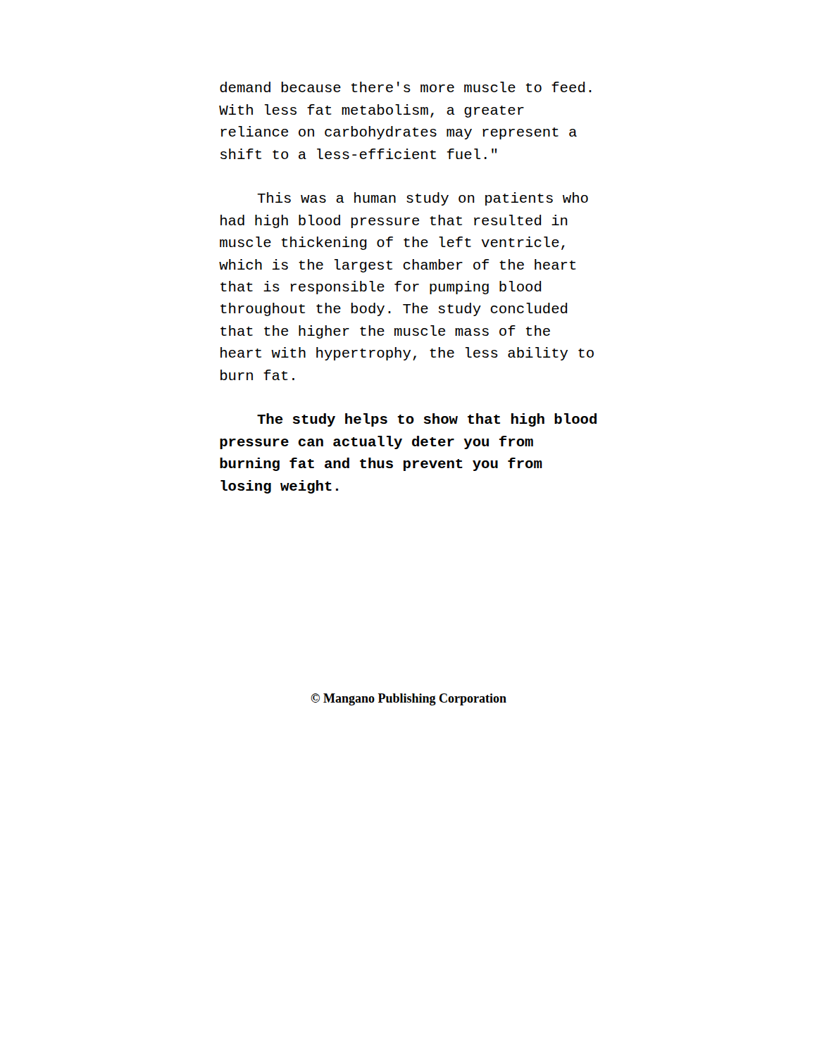demand because there's more muscle to feed. With less fat metabolism, a greater reliance on carbohydrates may represent a shift to a less-efficient fuel."
This was a human study on patients who had high blood pressure that resulted in muscle thickening of the left ventricle, which is the largest chamber of the heart that is responsible for pumping blood throughout the body. The study concluded that the higher the muscle mass of the heart with hypertrophy, the less ability to burn fat.
The study helps to show that high blood pressure can actually deter you from burning fat and thus prevent you from losing weight.
© Mangano Publishing Corporation